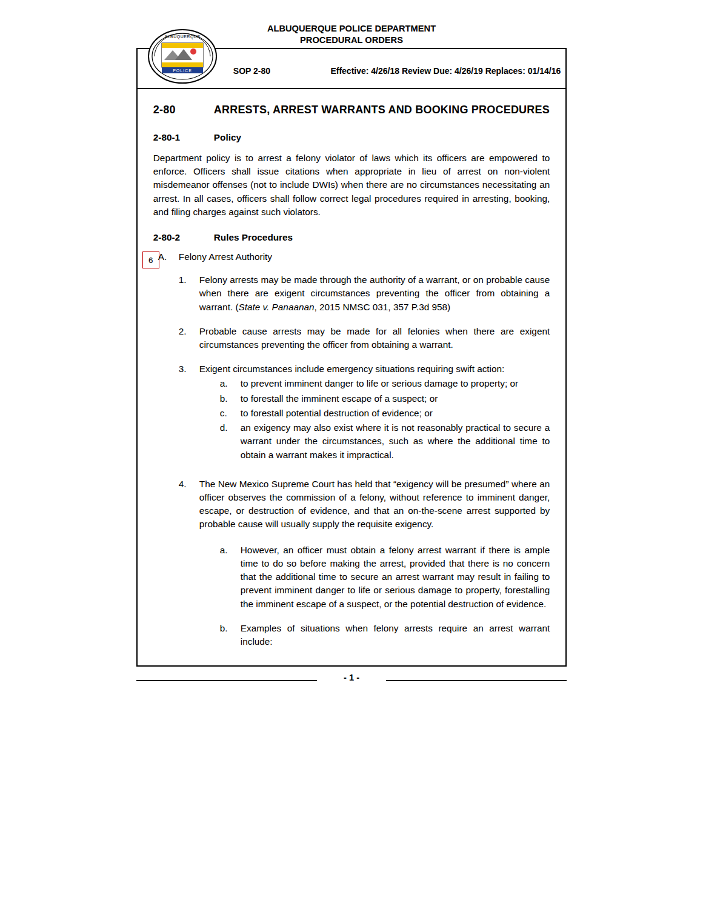ALBUQUERQUE POLICE DEPARTMENT
PROCEDURAL ORDERS
ALBUQUERQUE POLICE
SOP 2-80 Effective: 4/26/18 Review Due: 4/26/19 Replaces: 01/14/16
2-80 ARRESTS, ARREST WARRANTS AND BOOKING PROCEDURES
2-80-1 Policy
Department policy is to arrest a felony violator of laws which its officers are empowered to enforce. Officers shall issue citations when appropriate in lieu of arrest on non-violent misdemeanor offenses (not to include DWIs) when there are no circumstances necessitating an arrest. In all cases, officers shall follow correct legal procedures required in arresting, booking, and filing charges against such violators.
2-80-2 Rules Procedures
6
A. Felony Arrest Authority
1. Felony arrests may be made through the authority of a warrant, or on probable cause when there are exigent circumstances preventing the officer from obtaining a warrant. (State v. Panaanan, 2015 NMSC 031, 357 P.3d 958)
2. Probable cause arrests may be made for all felonies when there are exigent circumstances preventing the officer from obtaining a warrant.
3. Exigent circumstances include emergency situations requiring swift action:
a. to prevent imminent danger to life or serious damage to property; or
b. to forestall the imminent escape of a suspect; or
c. to forestall potential destruction of evidence; or
d. an exigency may also exist where it is not reasonably practical to secure a warrant under the circumstances, such as where the additional time to obtain a warrant makes it impractical.
4. The New Mexico Supreme Court has held that “exigency will be presumed” where an officer observes the commission of a felony, without reference to imminent danger, escape, or destruction of evidence, and that an on-the-scene arrest supported by probable cause will usually supply the requisite exigency.
a. However, an officer must obtain a felony arrest warrant if there is ample time to do so before making the arrest, provided that there is no concern that the additional time to secure an arrest warrant may result in failing to prevent imminent danger to life or serious damage to property, forestalling the imminent escape of a suspect, or the potential destruction of evidence.
b. Examples of situations when felony arrests require an arrest warrant include:
- 1 -